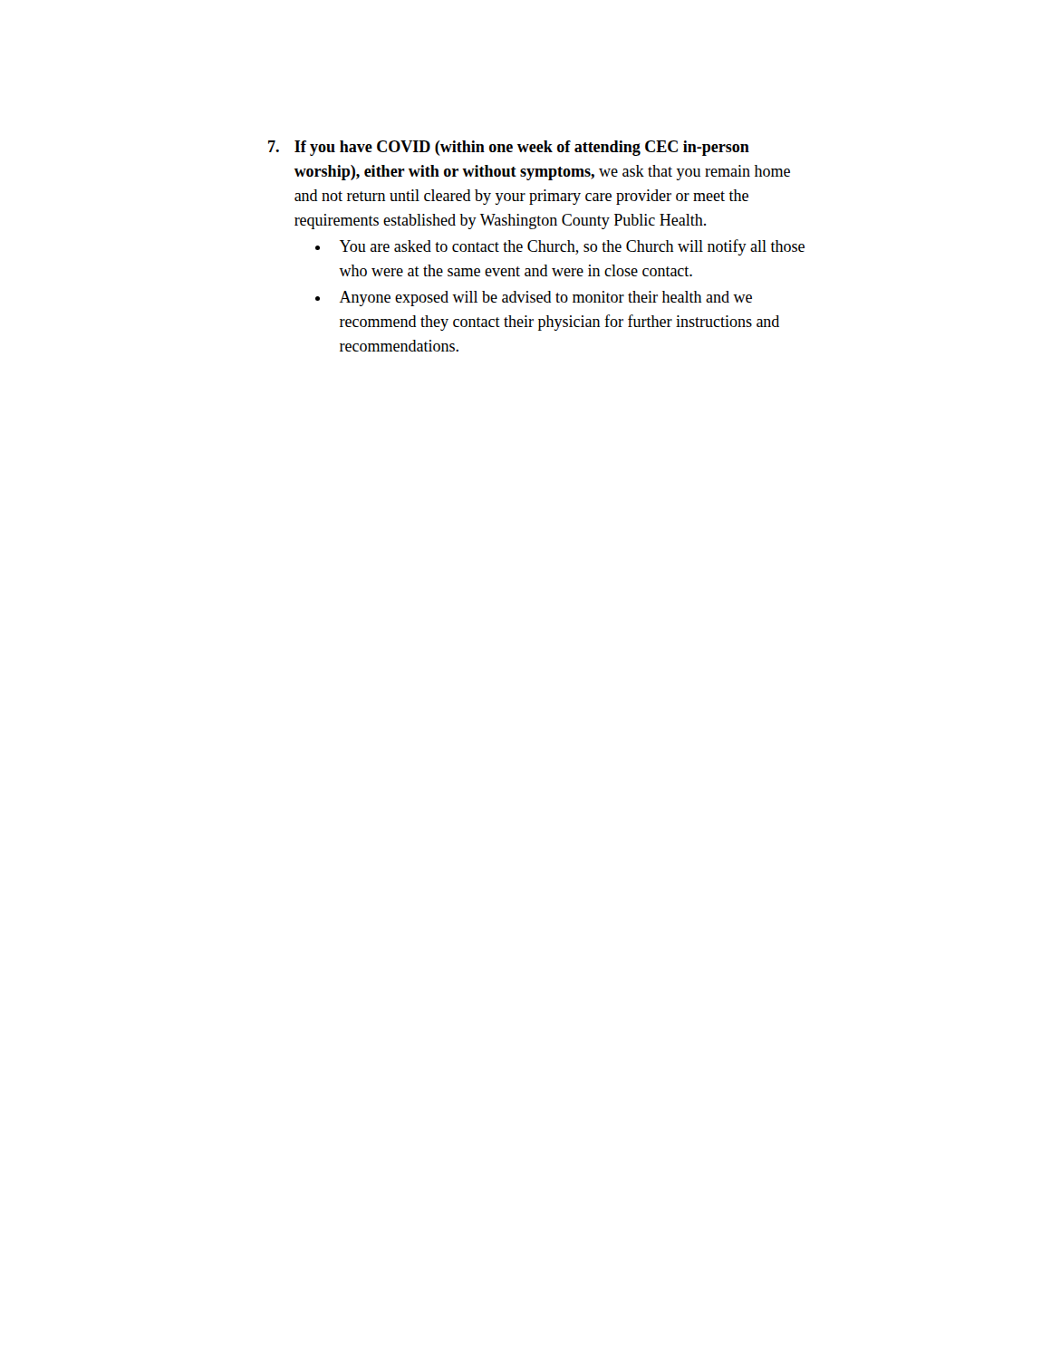If you have COVID (within one week of attending CEC in-person worship), either with or without symptoms, we ask that you remain home and not return until cleared by your primary care provider or meet the requirements established by Washington County Public Health.
You are asked to contact the Church, so the Church will notify all those who were at the same event and were in close contact.
Anyone exposed will be advised to monitor their health and we recommend they contact their physician for further instructions and recommendations.